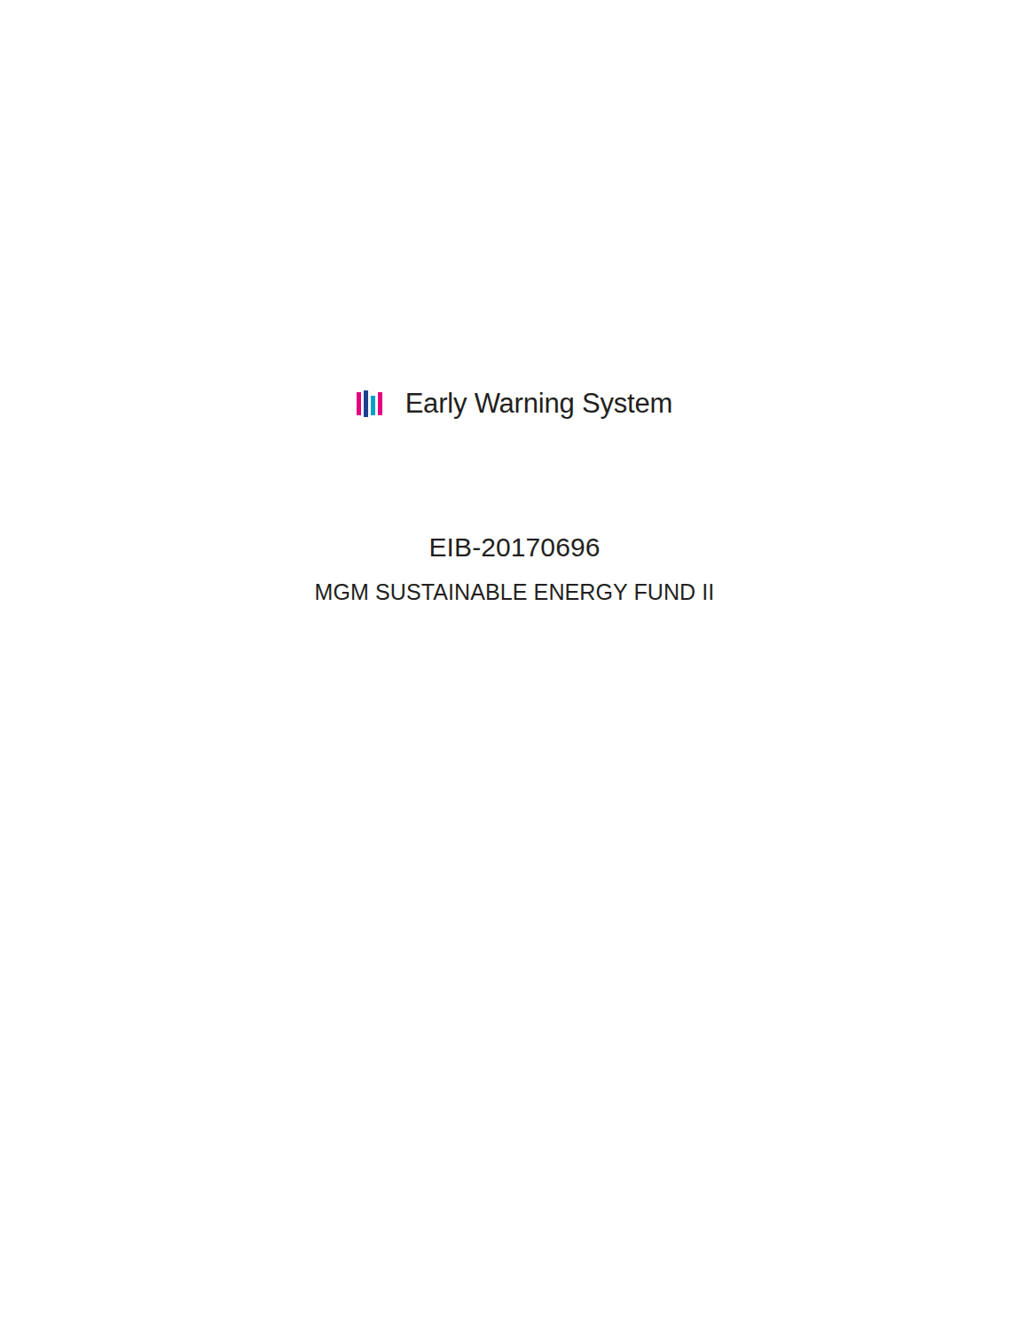Early Warning System
EIB-20170696
MGM Sustainable Energy Fund II